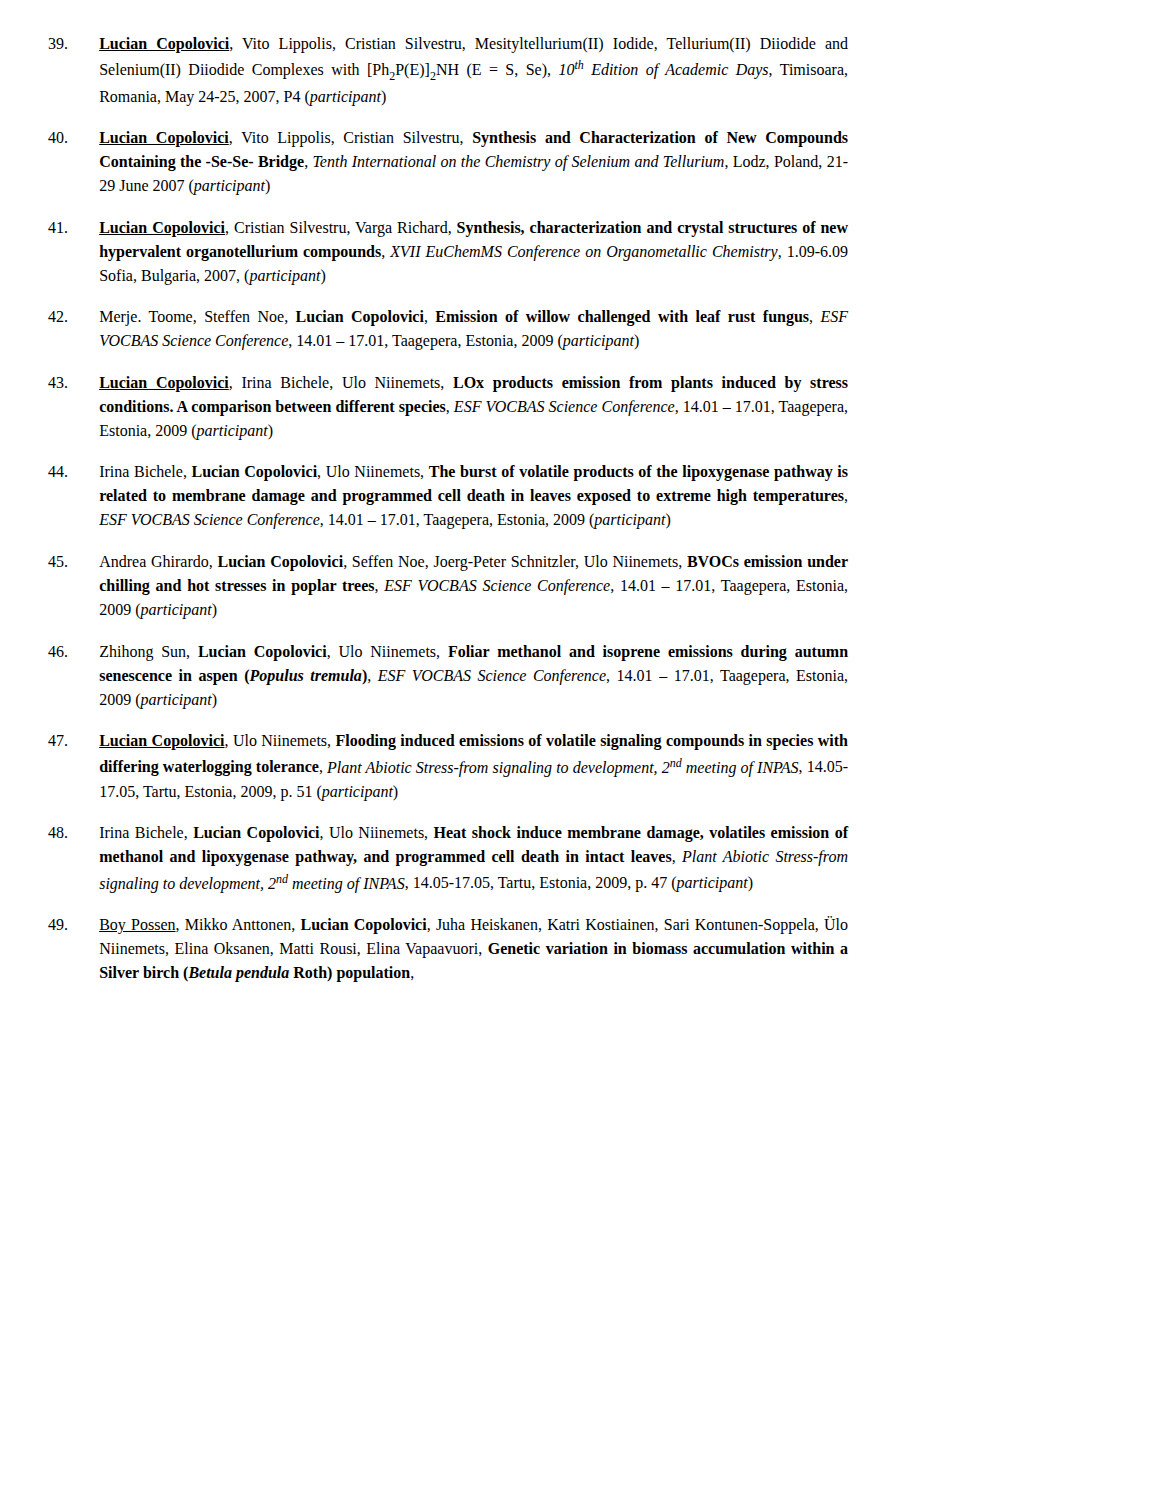39. Lucian Copolovici, Vito Lippolis, Cristian Silvestru, Mesityltellurium(II) Iodide, Tellurium(II) Diiodide and Selenium(II) Diiodide Complexes with [Ph2P(E)]2NH (E = S, Se), 10th Edition of Academic Days, Timisoara, Romania, May 24-25, 2007, P4 (participant)
40. Lucian Copolovici, Vito Lippolis, Cristian Silvestru, Synthesis and Characterization of New Compounds Containing the -Se-Se- Bridge, Tenth International on the Chemistry of Selenium and Tellurium, Lodz, Poland, 21-29 June 2007 (participant)
41. Lucian Copolovici, Cristian Silvestru, Varga Richard, Synthesis, characterization and crystal structures of new hypervalent organotellurium compounds, XVII EuChemMS Conference on Organometallic Chemistry, 1.09-6.09 Sofia, Bulgaria, 2007, (participant)
42. Merje. Toome, Steffen Noe, Lucian Copolovici, Emission of willow challenged with leaf rust fungus, ESF VOCBAS Science Conference, 14.01 – 17.01, Taagepera, Estonia, 2009 (participant)
43. Lucian Copolovici, Irina Bichele, Ulo Niinemets, LOx products emission from plants induced by stress conditions. A comparison between different species, ESF VOCBAS Science Conference, 14.01 – 17.01, Taagepera, Estonia, 2009 (participant)
44. Irina Bichele, Lucian Copolovici, Ulo Niinemets, The burst of volatile products of the lipoxygenase pathway is related to membrane damage and programmed cell death in leaves exposed to extreme high temperatures, ESF VOCBAS Science Conference, 14.01 – 17.01, Taagepera, Estonia, 2009 (participant)
45. Andrea Ghirardo, Lucian Copolovici, Seffen Noe, Joerg-Peter Schnitzler, Ulo Niinemets, BVOCs emission under chilling and hot stresses in poplar trees, ESF VOCBAS Science Conference, 14.01 – 17.01, Taagepera, Estonia, 2009 (participant)
46. Zhihong Sun, Lucian Copolovici, Ulo Niinemets, Foliar methanol and isoprene emissions during autumn senescence in aspen (Populus tremula), ESF VOCBAS Science Conference, 14.01 – 17.01, Taagepera, Estonia, 2009 (participant)
47. Lucian Copolovici, Ulo Niinemets, Flooding induced emissions of volatile signaling compounds in species with differing waterlogging tolerance, Plant Abiotic Stress-from signaling to development, 2nd meeting of INPAS, 14.05-17.05, Tartu, Estonia, 2009, p. 51 (participant)
48. Irina Bichele, Lucian Copolovici, Ulo Niinemets, Heat shock induce membrane damage, volatiles emission of methanol and lipoxygenase pathway, and programmed cell death in intact leaves, Plant Abiotic Stress-from signaling to development, 2nd meeting of INPAS, 14.05-17.05, Tartu, Estonia, 2009, p. 47 (participant)
49. Boy Possen, Mikko Anttonen, Lucian Copolovici, Juha Heiskanen, Katri Kostiainen, Sari Kontunen-Soppela, Ülo Niinemets, Elina Oksanen, Matti Rousi, Elina Vapaavuori, Genetic variation in biomass accumulation within a Silver birch (Betula pendula Roth) population,